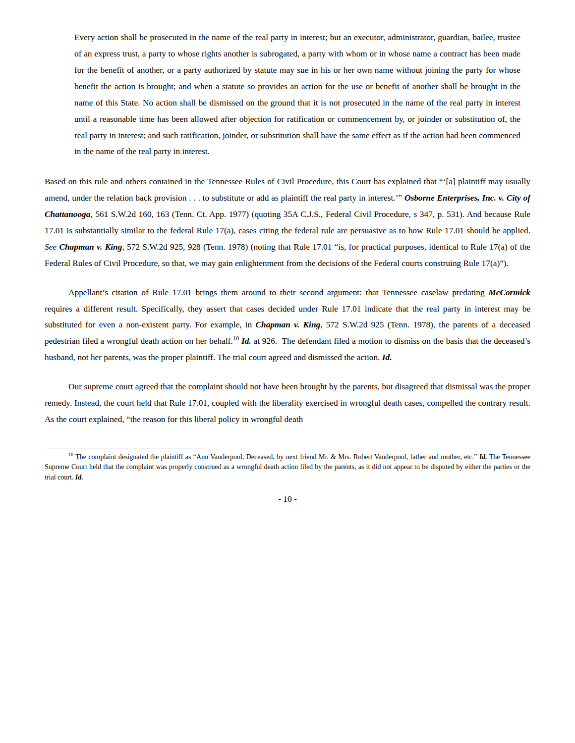Every action shall be prosecuted in the name of the real party in interest; but an executor, administrator, guardian, bailee, trustee of an express trust, a party to whose rights another is subrogated, a party with whom or in whose name a contract has been made for the benefit of another, or a party authorized by statute may sue in his or her own name without joining the party for whose benefit the action is brought; and when a statute so provides an action for the use or benefit of another shall be brought in the name of this State. No action shall be dismissed on the ground that it is not prosecuted in the name of the real party in interest until a reasonable time has been allowed after objection for ratification or commencement by, or joinder or substitution of, the real party in interest; and such ratification, joinder, or substitution shall have the same effect as if the action had been commenced in the name of the real party in interest.
Based on this rule and others contained in the Tennessee Rules of Civil Procedure, this Court has explained that “‘[a] plaintiff may usually amend, under the relation back provision . . . to substitute or add as plaintiff the real party in interest.’” Osborne Enterprises, Inc. v. City of Chattanooga, 561 S.W.2d 160, 163 (Tenn. Ct. App. 1977) (quoting 35A C.J.S., Federal Civil Procedure, s 347, p. 531). And because Rule 17.01 is substantially similar to the federal Rule 17(a), cases citing the federal rule are persuasive as to how Rule 17.01 should be applied. See Chapman v. King, 572 S.W.2d 925, 928 (Tenn. 1978) (noting that Rule 17.01 “is, for practical purposes, identical to Rule 17(a) of the Federal Rules of Civil Procedure, so that, we may gain enlightenment from the decisions of the Federal courts construing Rule 17(a)”).
Appellant’s citation of Rule 17.01 brings them around to their second argument: that Tennessee caselaw predating McCormick requires a different result. Specifically, they assert that cases decided under Rule 17.01 indicate that the real party in interest may be substituted for even a non-existent party. For example, in Chapman v. King, 572 S.W.2d 925 (Tenn. 1978), the parents of a deceased pedestrian filed a wrongful death action on her behalf.10 Id. at 926. The defendant filed a motion to dismiss on the basis that the deceased’s husband, not her parents, was the proper plaintiff. The trial court agreed and dismissed the action. Id.
Our supreme court agreed that the complaint should not have been brought by the parents, but disagreed that dismissal was the proper remedy. Instead, the court held that Rule 17.01, coupled with the liberality exercised in wrongful death cases, compelled the contrary result. As the court explained, “the reason for this liberal policy in wrongful death
10 The complaint designated the plaintiff as “Ann Vanderpool, Deceased, by next friend Mr. & Mrs. Robert Vanderpool, father and mother, etc.” Id. The Tennessee Supreme Court held that the complaint was properly construed as a wrongful death action filed by the parents, as it did not appear to be disputed by either the parties or the trial court. Id.
- 10 -